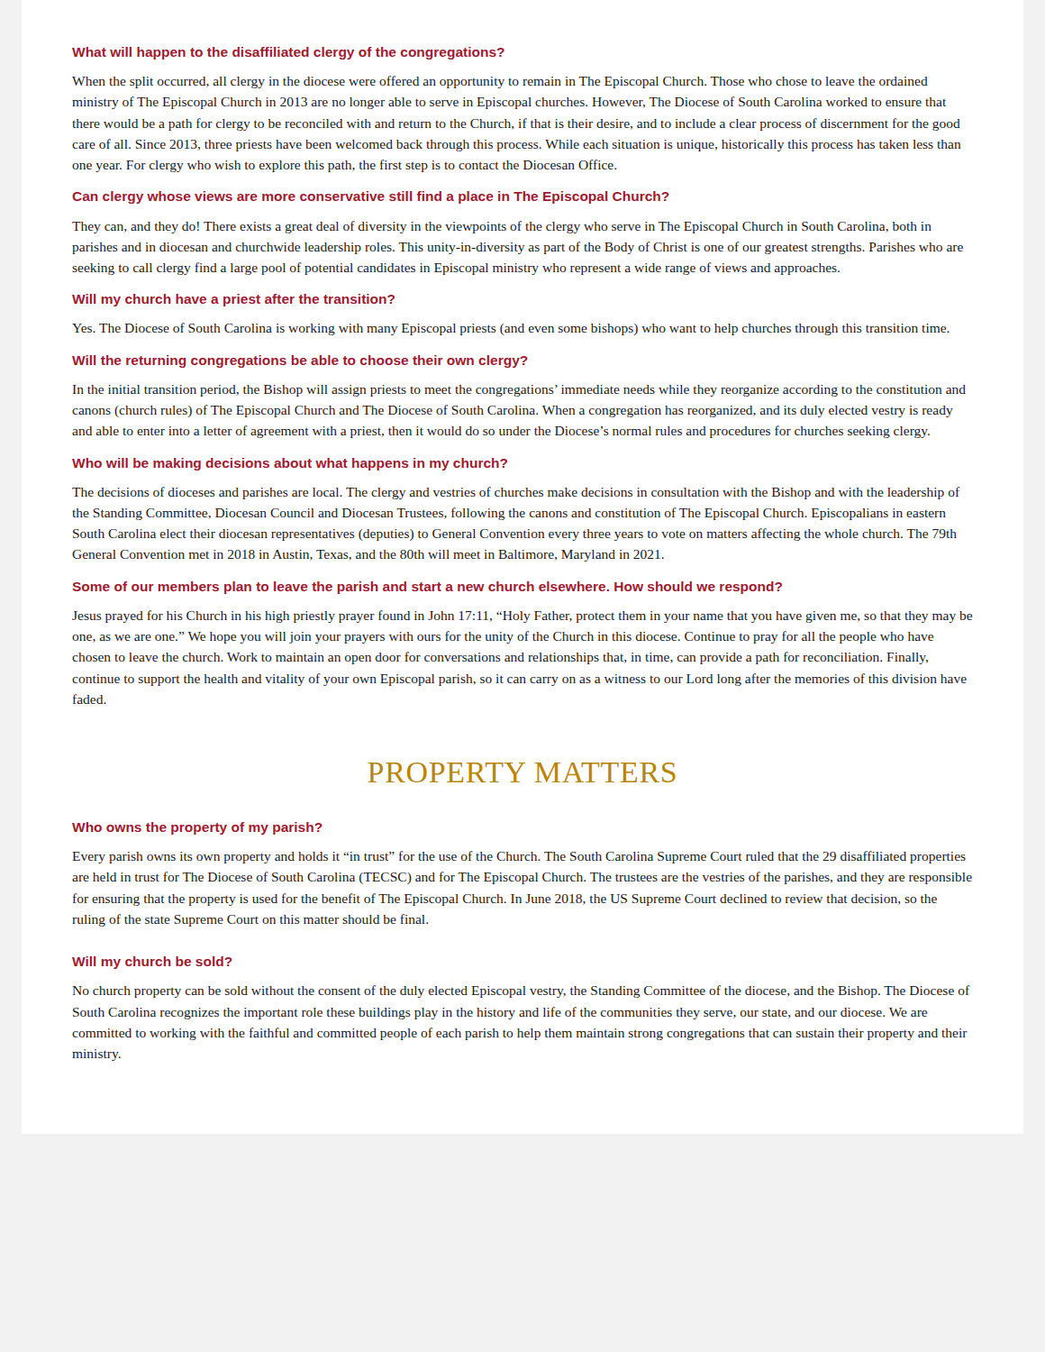What will happen to the disaffiliated clergy of the congregations?
When the split occurred, all clergy in the diocese were offered an opportunity to remain in The Episcopal Church. Those who chose to leave the ordained ministry of The Episcopal Church in 2013 are no longer able to serve in Episcopal churches. However, The Diocese of South Carolina worked to ensure that there would be a path for clergy to be reconciled with and return to the Church, if that is their desire, and to include a clear process of discernment for the good care of all. Since 2013, three priests have been welcomed back through this process. While each situation is unique, historically this process has taken less than one year. For clergy who wish to explore this path, the first step is to contact the Diocesan Office.
Can clergy whose views are more conservative still find a place in The Episcopal Church?
They can, and they do! There exists a great deal of diversity in the viewpoints of the clergy who serve in The Episcopal Church in South Carolina, both in parishes and in diocesan and churchwide leadership roles. This unity-in-diversity as part of the Body of Christ is one of our greatest strengths. Parishes who are seeking to call clergy find a large pool of potential candidates in Episcopal ministry who represent a wide range of views and approaches.
Will my church have a priest after the transition?
Yes. The Diocese of South Carolina is working with many Episcopal priests (and even some bishops) who want to help churches through this transition time.
Will the returning congregations be able to choose their own clergy?
In the initial transition period, the Bishop will assign priests to meet the congregations’ immediate needs while they reorganize according to the constitution and canons (church rules) of The Episcopal Church and The Diocese of South Carolina. When a congregation has reorganized, and its duly elected vestry is ready and able to enter into a letter of agreement with a priest, then it would do so under the Diocese’s normal rules and procedures for churches seeking clergy.
Who will be making decisions about what happens in my church?
The decisions of dioceses and parishes are local. The clergy and vestries of churches make decisions in consultation with the Bishop and with the leadership of the Standing Committee, Diocesan Council and Diocesan Trustees, following the canons and constitution of The Episcopal Church. Episcopalians in eastern South Carolina elect their diocesan representatives (deputies) to General Convention every three years to vote on matters affecting the whole church. The 79th General Convention met in 2018 in Austin, Texas, and the 80th will meet in Baltimore, Maryland in 2021.
Some of our members plan to leave the parish and start a new church elsewhere. How should we respond?
Jesus prayed for his Church in his high priestly prayer found in John 17:11, “Holy Father, protect them in your name that you have given me, so that they may be one, as we are one.” We hope you will join your prayers with ours for the unity of the Church in this diocese. Continue to pray for all the people who have chosen to leave the church. Work to maintain an open door for conversations and relationships that, in time, can provide a path for reconciliation. Finally, continue to support the health and vitality of your own Episcopal parish, so it can carry on as a witness to our Lord long after the memories of this division have faded.
PROPERTY MATTERS
Who owns the property of my parish?
Every parish owns its own property and holds it “in trust” for the use of the Church. The South Carolina Supreme Court ruled that the 29 disaffiliated properties are held in trust for The Diocese of South Carolina (TECSC) and for The Episcopal Church. The trustees are the vestries of the parishes, and they are responsible for ensuring that the property is used for the benefit of The Episcopal Church. In June 2018, the US Supreme Court declined to review that decision, so the ruling of the state Supreme Court on this matter should be final.
Will my church be sold?
No church property can be sold without the consent of the duly elected Episcopal vestry, the Standing Committee of the diocese, and the Bishop. The Diocese of South Carolina recognizes the important role these buildings play in the history and life of the communities they serve, our state, and our diocese. We are committed to working with the faithful and committed people of each parish to help them maintain strong congregations that can sustain their property and their ministry.